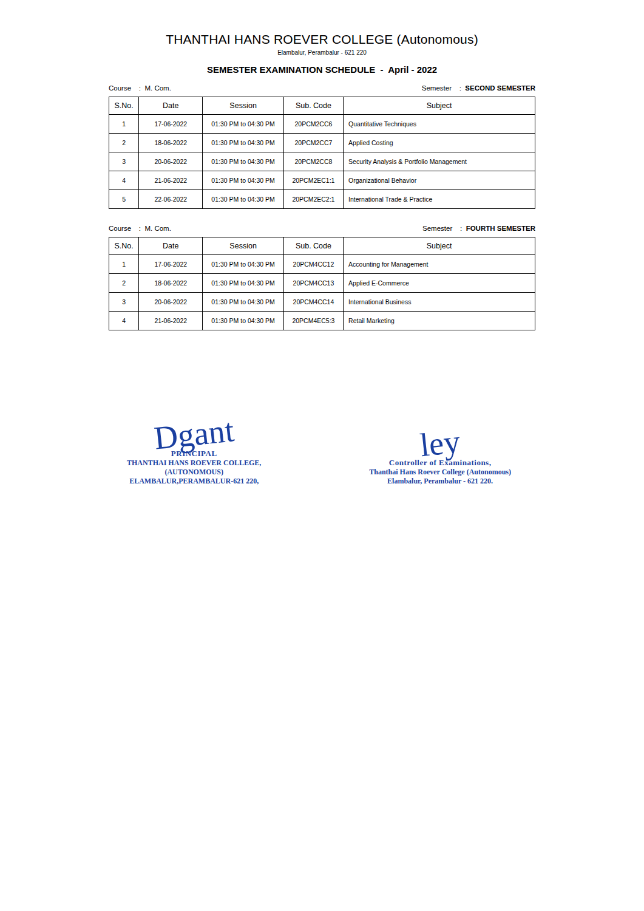THANTHAI HANS ROEVER COLLEGE (Autonomous)
Elambalur, Perambalur - 621 220
SEMESTER EXAMINATION SCHEDULE - April - 2022
Course : M. Com.
Semester : SECOND SEMESTER
| S.No. | Date | Session | Sub. Code | Subject |
| --- | --- | --- | --- | --- |
| 1 | 17-06-2022 | 01:30 PM to 04:30 PM | 20PCM2CC6 | Quantitative Techniques |
| 2 | 18-06-2022 | 01:30 PM to 04:30 PM | 20PCM2CC7 | Applied Costing |
| 3 | 20-06-2022 | 01:30 PM to 04:30 PM | 20PCM2CC8 | Security Analysis & Portfolio Management |
| 4 | 21-06-2022 | 01:30 PM to 04:30 PM | 20PCM2EC1:1 | Organizational Behavior |
| 5 | 22-06-2022 | 01:30 PM to 04:30 PM | 20PCM2EC2:1 | International Trade & Practice |
Course : M. Com.
Semester : FOURTH SEMESTER
| S.No. | Date | Session | Sub. Code | Subject |
| --- | --- | --- | --- | --- |
| 1 | 17-06-2022 | 01:30 PM to 04:30 PM | 20PCM4CC12 | Accounting for Management |
| 2 | 18-06-2022 | 01:30 PM to 04:30 PM | 20PCM4CC13 | Applied E-Commerce |
| 3 | 20-06-2022 | 01:30 PM to 04:30 PM | 20PCM4CC14 | International Business |
| 4 | 21-06-2022 | 01:30 PM to 04:30 PM | 20PCM4EC5:3 | Retail Marketing |
Dgant
PRINCIPAL
THANTHAI HANS ROEVER COLLEGE,
(AUTONOMOUS)
ELAMBALUR,PERAMBALUR-621 220,
ley
Controller of Examinations,
Thanthai Hans Roever College (Autonomous)
Elambalur, Perambalur - 621 220.